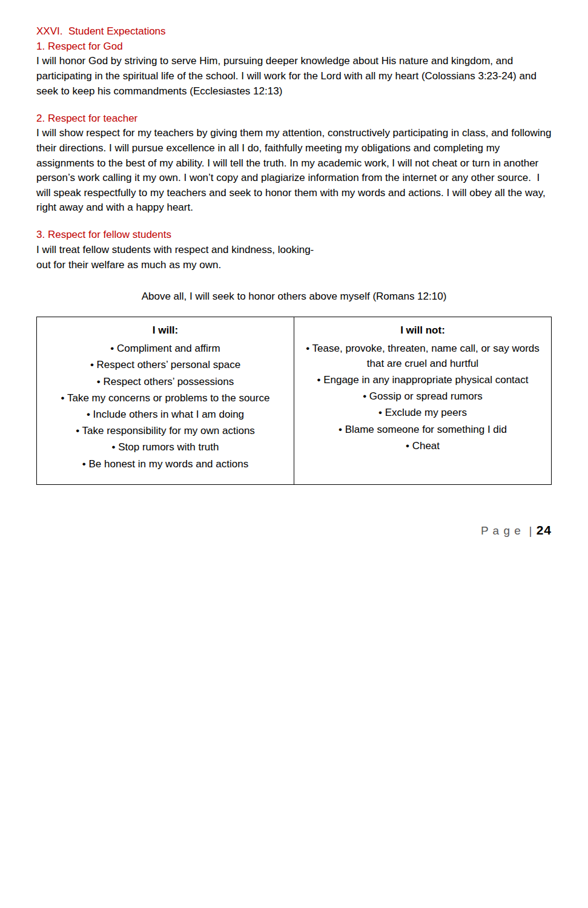XXVI. Student Expectations
1. Respect for God
I will honor God by striving to serve Him, pursuing deeper knowledge about His nature and kingdom, and participating in the spiritual life of the school. I will work for the Lord with all my heart (Colossians 3:23-24) and seek to keep his commandments (Ecclesiastes 12:13)
2. Respect for teacher
I will show respect for my teachers by giving them my attention, constructively participating in class, and following their directions. I will pursue excellence in all I do, faithfully meeting my obligations and completing my assignments to the best of my ability. I will tell the truth. In my academic work, I will not cheat or turn in another person’s work calling it my own. I won’t copy and plagiarize information from the internet or any other source. I will speak respectfully to my teachers and seek to honor them with my words and actions. I will obey all the way, right away and with a happy heart.
3. Respect for fellow students
I will treat fellow students with respect and kindness, looking-
out for their welfare as much as my own.
Above all, I will seek to honor others above myself (Romans 12:10)
| I will: • Compliment and affirm • Respect others’ personal space • Respect others’ possessions • Take my concerns or problems to the source • Include others in what I am doing • Take responsibility for my own actions • Stop rumors with truth • Be honest in my words and actions | I will not: • Tease, provoke, threaten, name call, or say words that are cruel and hurtful • Engage in any inappropriate physical contact • Gossip or spread rumors • Exclude my peers • Blame someone for something I did • Cheat |
P a g e | 24